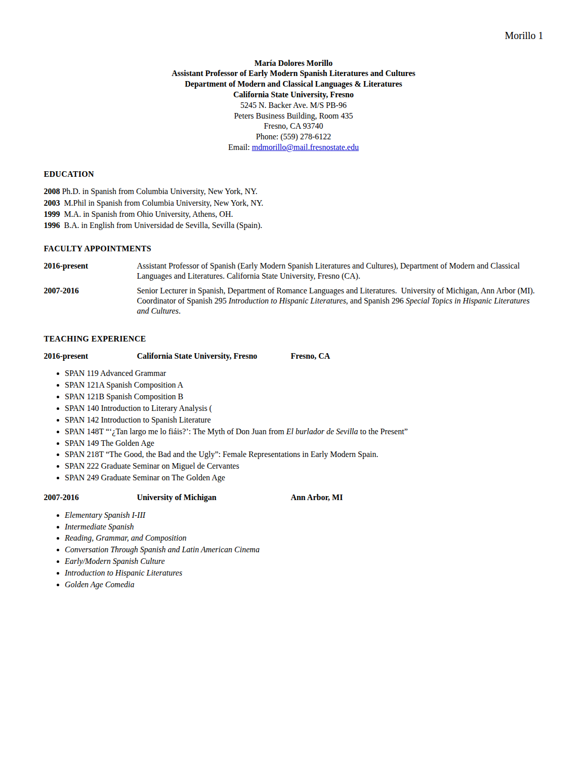Morillo 1
María Dolores Morillo
Assistant Professor of Early Modern Spanish Literatures and Cultures
Department of Modern and Classical Languages & Literatures
California State University, Fresno
5245 N. Backer Ave. M/S PB-96
Peters Business Building, Room 435
Fresno, CA 93740
Phone: (559) 278-6122
Email: mdmorillo@mail.fresnostate.edu
EDUCATION
2008 Ph.D. in Spanish from Columbia University, New York, NY.
2003 M.Phil in Spanish from Columbia University, New York, NY.
1999 M.A. in Spanish from Ohio University, Athens, OH.
1996 B.A. in English from Universidad de Sevilla, Sevilla (Spain).
FACULTY APPOINTMENTS
| 2016-present | Assistant Professor of Spanish (Early Modern Spanish Literatures and Cultures), Department of Modern and Classical Languages and Literatures. California State University, Fresno (CA). |
| 2007-2016 | Senior Lecturer in Spanish, Department of Romance Languages and Literatures. University of Michigan, Ann Arbor (MI). Coordinator of Spanish 295 Introduction to Hispanic Literatures , and Spanish 296 Special Topics in Hispanic Literatures and Cultures . |
TEACHING EXPERIENCE
2016-present California State University, Fresno Fresno, CA
SPAN 119 Advanced Grammar
SPAN 121A Spanish Composition A
SPAN 121B Spanish Composition B
SPAN 140 Introduction to Literary Analysis (
SPAN 142 Introduction to Spanish Literature
SPAN 148T “‘¿Tan largo me lo fiáis?’: The Myth of Don Juan from El burlador de Sevilla to the Present”
SPAN 149 The Golden Age
SPAN 218T “The Good, the Bad and the Ugly”: Female Representations in Early Modern Spain.
SPAN 222 Graduate Seminar on Miguel de Cervantes
SPAN 249 Graduate Seminar on The Golden Age
2007-2016 University of Michigan Ann Arbor, MI
Elementary Spanish I-III
Intermediate Spanish
Reading, Grammar, and Composition
Conversation Through Spanish and Latin American Cinema
Early/Modern Spanish Culture
Introduction to Hispanic Literatures
Golden Age Comedia